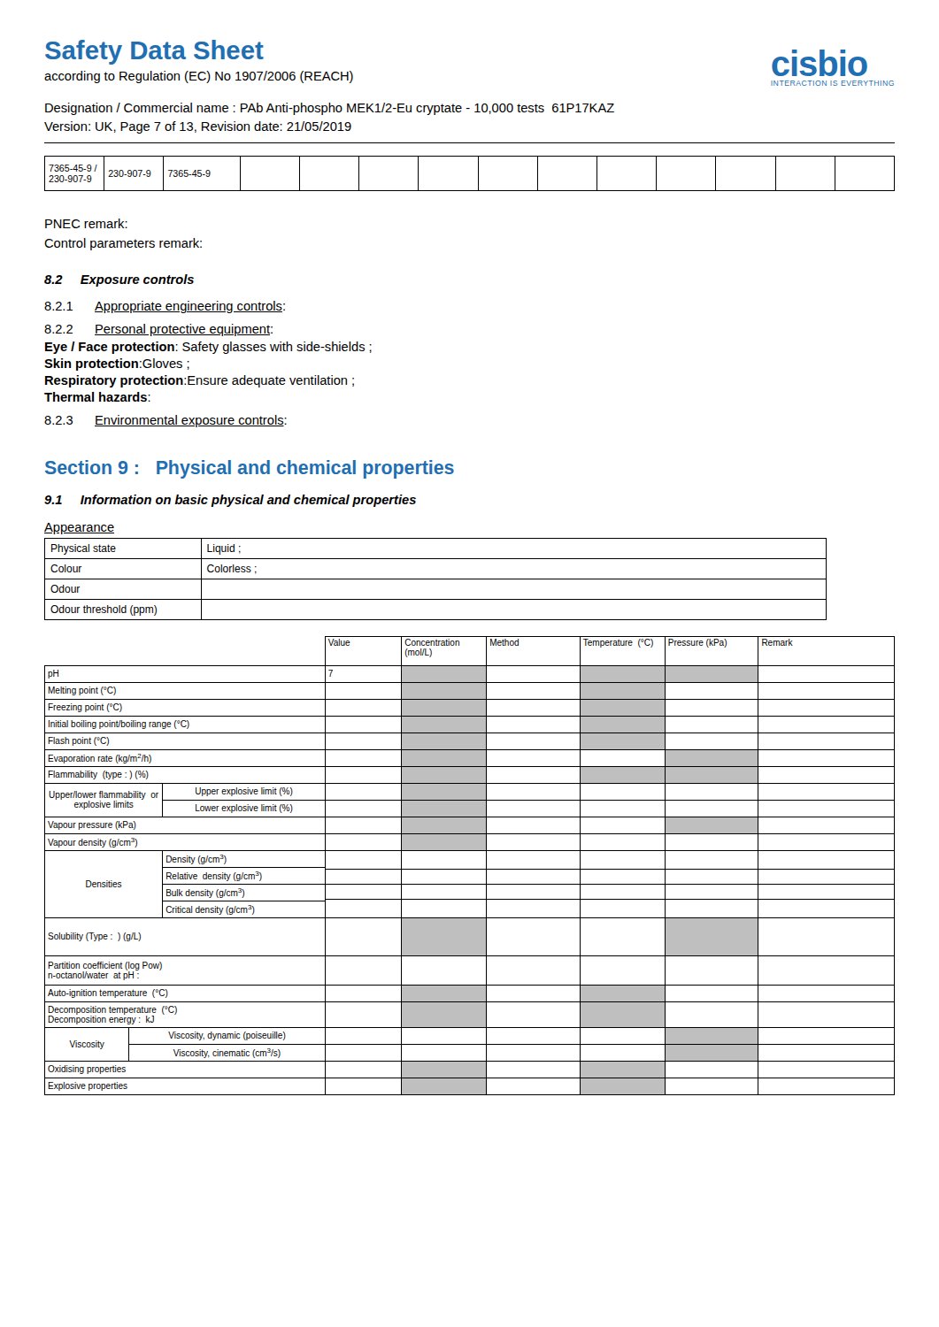Safety Data Sheet
according to Regulation (EC) No 1907/2006 (REACH)
cisbioINTERACTION IS EVERYTHING
Designation / Commercial name : PAb Anti-phospho MEK1/2-Eu cryptate - 10,000 tests 61P17KAZ
Version: UK, Page 7 of 13, Revision date: 21/05/2019
| 7365-45-9 / 230-907-9 | 230-907-9 | 7365-45-9 | | | | | | | | | | | |
PNEC remark:
Control parameters remark:
8.2 Exposure controls
8.2.1 Appropriate engineering controls:
8.2.2 Personal protective equipment:
Eye / Face protection: Safety glasses with side-shields ;
Skin protection:Gloves ;
Respiratory protection:Ensure adequate ventilation ;
Thermal hazards:
8.2.3 Environmental exposure controls:
Section 9 : Physical and chemical properties
9.1 Information on basic physical and chemical properties
Appearance
| Physical state | Liquid ; |
| Colour | Colorless ; |
| Odour | |
| Odour threshold (ppm) | |
| | Value | Concentration (mol/L) | Method | Temperature (°C) | Pressure (kPa) | Remark |
| --- | --- | --- | --- | --- | --- | --- |
| pH | 7 | | | | | |
| Melting point (°C) | | | | | | |
| Freezing point (°C) | | | | | | |
| Initial boiling point/boiling range (°C) | | | | | | |
| Flash point (°C) | | | | | | |
| Evaporation rate (kg/m 2 /h) | | | | | | |
| Flammability (type : ) (%) | | | | | | |
| / Upper/lower flammability or explosive limits / Upper explosive limit (%) / / Lower explosive limit (%) / | | | | | | |
| Vapour pressure (kPa) | | | | | | |
| Vapour density (g/cm 3 ) | | | | | | |
| / Densities / Density (g/cm 3 ) / / Relative density (g/cm 3 ) / / Bulk density (g/cm 3 ) / / Critical density (g/cm 3 ) / | | | | | | |
| Solubility (Type : ) (g/L) | | | | | | |
| Partition coefficient (log Pow) n-octanol/water at pH : | | | | | | |
| Auto-ignition temperature (°C) | | | | | | |
| Decomposition temperature (°C) Decomposition energy : kJ | | | | | | |
| / Viscosity / Viscosity, dynamic (poiseuille) / / Viscosity, cinematic (cm 3 /s) / | | | | | | |
| Oxidising properties | | | | | | |
| Explosive properties | | | | | | |